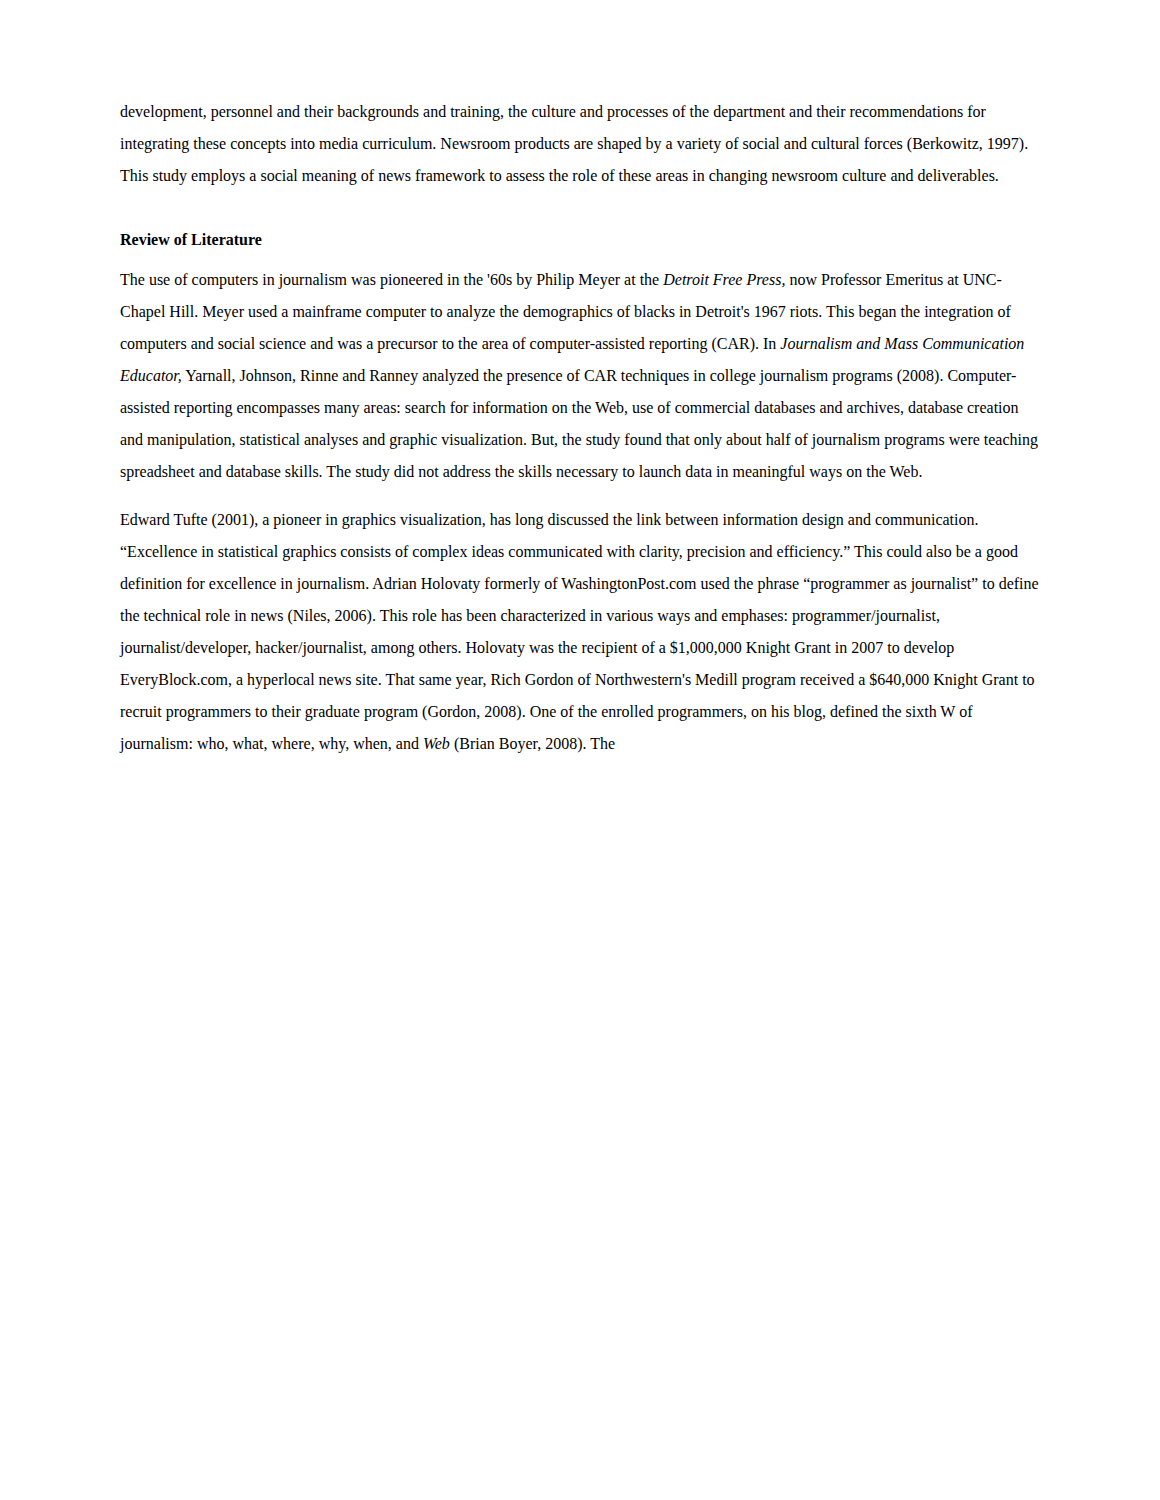development, personnel and their backgrounds and training, the culture and processes of the department and their recommendations for integrating these concepts into media curriculum. Newsroom products are shaped by a variety of social and cultural forces (Berkowitz, 1997). This study employs a social meaning of news framework to assess the role of these areas in changing newsroom culture and deliverables.
Review of Literature
The use of computers in journalism was pioneered in the '60s by Philip Meyer at the Detroit Free Press, now Professor Emeritus at UNC-Chapel Hill. Meyer used a mainframe computer to analyze the demographics of blacks in Detroit's 1967 riots. This began the integration of computers and social science and was a precursor to the area of computer-assisted reporting (CAR). In Journalism and Mass Communication Educator, Yarnall, Johnson, Rinne and Ranney analyzed the presence of CAR techniques in college journalism programs (2008). Computer-assisted reporting encompasses many areas: search for information on the Web, use of commercial databases and archives, database creation and manipulation, statistical analyses and graphic visualization. But, the study found that only about half of journalism programs were teaching spreadsheet and database skills. The study did not address the skills necessary to launch data in meaningful ways on the Web.
Edward Tufte (2001), a pioneer in graphics visualization, has long discussed the link between information design and communication. “Excellence in statistical graphics consists of complex ideas communicated with clarity, precision and efficiency.” This could also be a good definition for excellence in journalism. Adrian Holovaty formerly of WashingtonPost.com used the phrase “programmer as journalist” to define the technical role in news (Niles, 2006). This role has been characterized in various ways and emphases: programmer/journalist, journalist/developer, hacker/journalist, among others. Holovaty was the recipient of a $1,000,000 Knight Grant in 2007 to develop EveryBlock.com, a hyperlocal news site. That same year, Rich Gordon of Northwestern's Medill program received a $640,000 Knight Grant to recruit programmers to their graduate program (Gordon, 2008). One of the enrolled programmers, on his blog, defined the sixth W of journalism: who, what, where, why, when, and Web (Brian Boyer, 2008). The